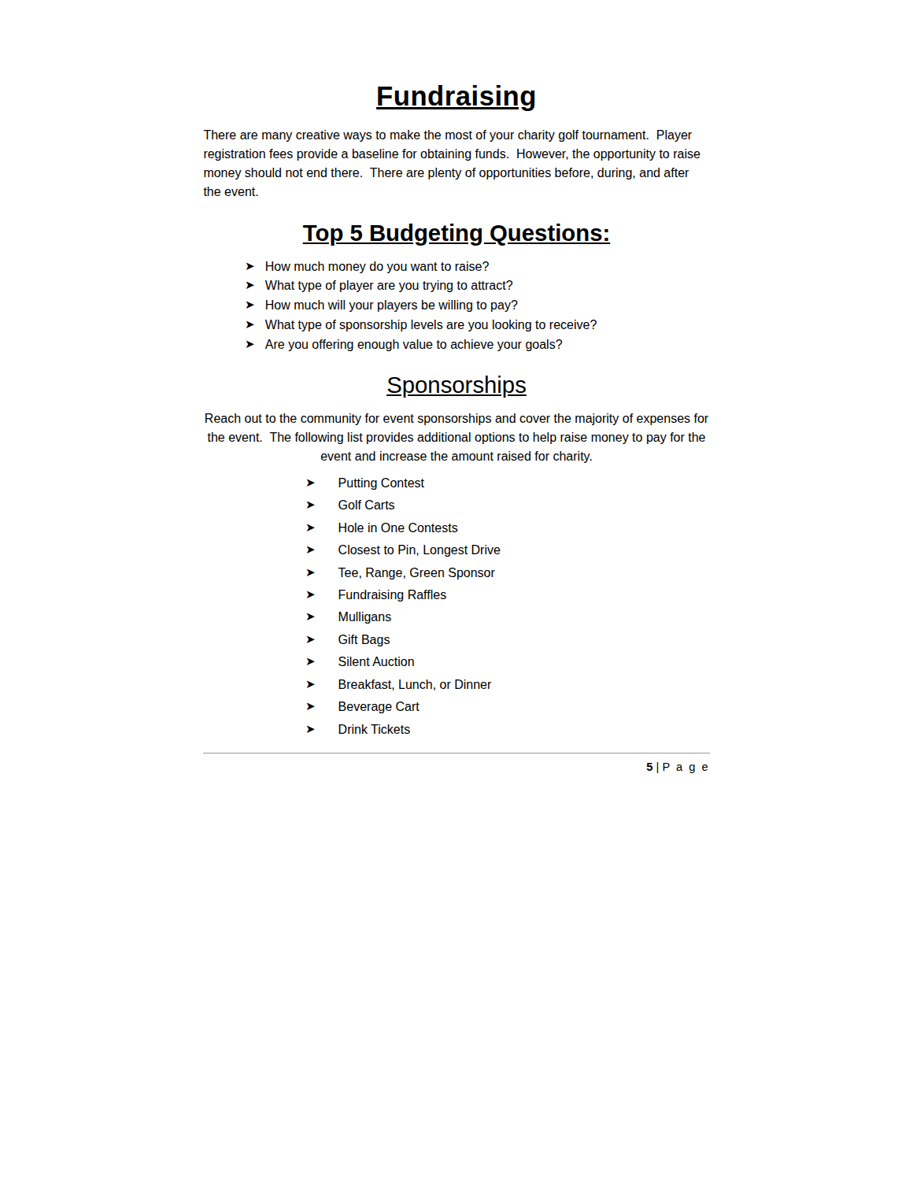Fundraising
There are many creative ways to make the most of your charity golf tournament. Player registration fees provide a baseline for obtaining funds. However, the opportunity to raise money should not end there. There are plenty of opportunities before, during, and after the event.
Top 5 Budgeting Questions:
How much money do you want to raise?
What type of player are you trying to attract?
How much will your players be willing to pay?
What type of sponsorship levels are you looking to receive?
Are you offering enough value to achieve your goals?
Sponsorships
Reach out to the community for event sponsorships and cover the majority of expenses for the event. The following list provides additional options to help raise money to pay for the event and increase the amount raised for charity.
Putting Contest
Golf Carts
Hole in One Contests
Closest to Pin, Longest Drive
Tee, Range, Green Sponsor
Fundraising Raffles
Mulligans
Gift Bags
Silent Auction
Breakfast, Lunch, or Dinner
Beverage Cart
Drink Tickets
5 | P a g e